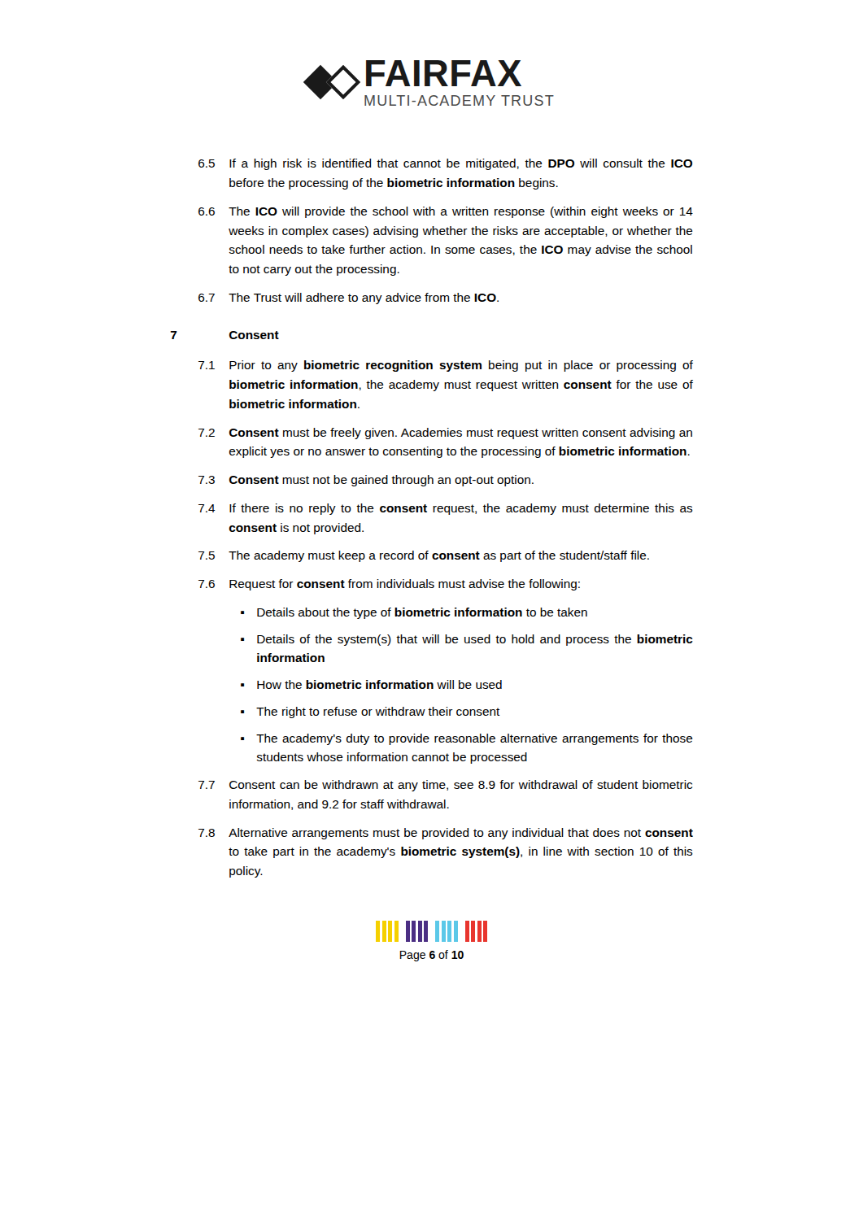FAIRFAX
MULTI-ACADEMY TRUST
6.5 If a high risk is identified that cannot be mitigated, the DPO will consult the ICO before the processing of the biometric information begins.
6.6 The ICO will provide the school with a written response (within eight weeks or 14 weeks in complex cases) advising whether the risks are acceptable, or whether the school needs to take further action. In some cases, the ICO may advise the school to not carry out the processing.
6.7 The Trust will adhere to any advice from the ICO.
7 Consent
7.1 Prior to any biometric recognition system being put in place or processing of biometric information, the academy must request written consent for the use of biometric information.
7.2 Consent must be freely given. Academies must request written consent advising an explicit yes or no answer to consenting to the processing of biometric information.
7.3 Consent must not be gained through an opt-out option.
7.4 If there is no reply to the consent request, the academy must determine this as consent is not provided.
7.5 The academy must keep a record of consent as part of the student/staff file.
7.6 Request for consent from individuals must advise the following:
▪Details about the type of biometric information to be taken
▪Details of the system(s) that will be used to hold and process the biometric information
▪How the biometric information will be used
▪The right to refuse or withdraw their consent
▪The academy's duty to provide reasonable alternative arrangements for those students whose information cannot be processed
7.7 Consent can be withdrawn at any time, see 8.9 for withdrawal of student biometric information, and 9.2 for staff withdrawal.
7.8 Alternative arrangements must be provided to any individual that does not consent to take part in the academy's biometric system(s), in line with section 10 of this policy.
Page 6 of 10